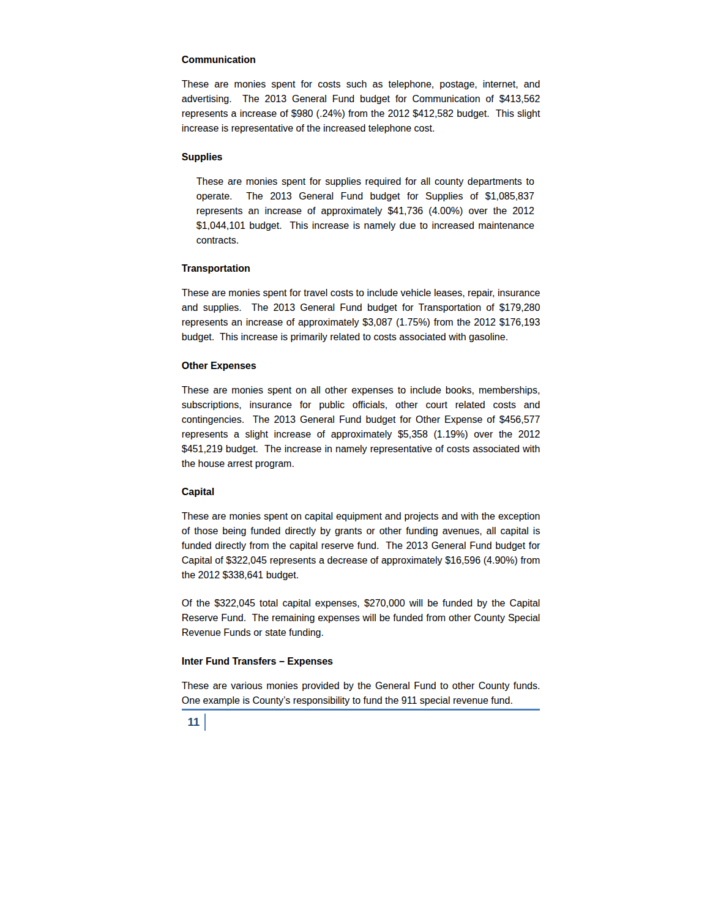Communication
These are monies spent for costs such as telephone, postage, internet, and advertising. The 2013 General Fund budget for Communication of $413,562 represents a increase of $980 (.24%) from the 2012 $412,582 budget. This slight increase is representative of the increased telephone cost.
Supplies
These are monies spent for supplies required for all county departments to operate. The 2013 General Fund budget for Supplies of $1,085,837 represents an increase of approximately $41,736 (4.00%) over the 2012 $1,044,101 budget. This increase is namely due to increased maintenance contracts.
Transportation
These are monies spent for travel costs to include vehicle leases, repair, insurance and supplies. The 2013 General Fund budget for Transportation of $179,280 represents an increase of approximately $3,087 (1.75%) from the 2012 $176,193 budget. This increase is primarily related to costs associated with gasoline.
Other Expenses
These are monies spent on all other expenses to include books, memberships, subscriptions, insurance for public officials, other court related costs and contingencies. The 2013 General Fund budget for Other Expense of $456,577 represents a slight increase of approximately $5,358 (1.19%) over the 2012 $451,219 budget. The increase in namely representative of costs associated with the house arrest program.
Capital
These are monies spent on capital equipment and projects and with the exception of those being funded directly by grants or other funding avenues, all capital is funded directly from the capital reserve fund. The 2013 General Fund budget for Capital of $322,045 represents a decrease of approximately $16,596 (4.90%) from the 2012 $338,641 budget.
Of the $322,045 total capital expenses, $270,000 will be funded by the Capital Reserve Fund. The remaining expenses will be funded from other County Special Revenue Funds or state funding.
Inter Fund Transfers – Expenses
These are various monies provided by the General Fund to other County funds. One example is County’s responsibility to fund the 911 special revenue fund.
11